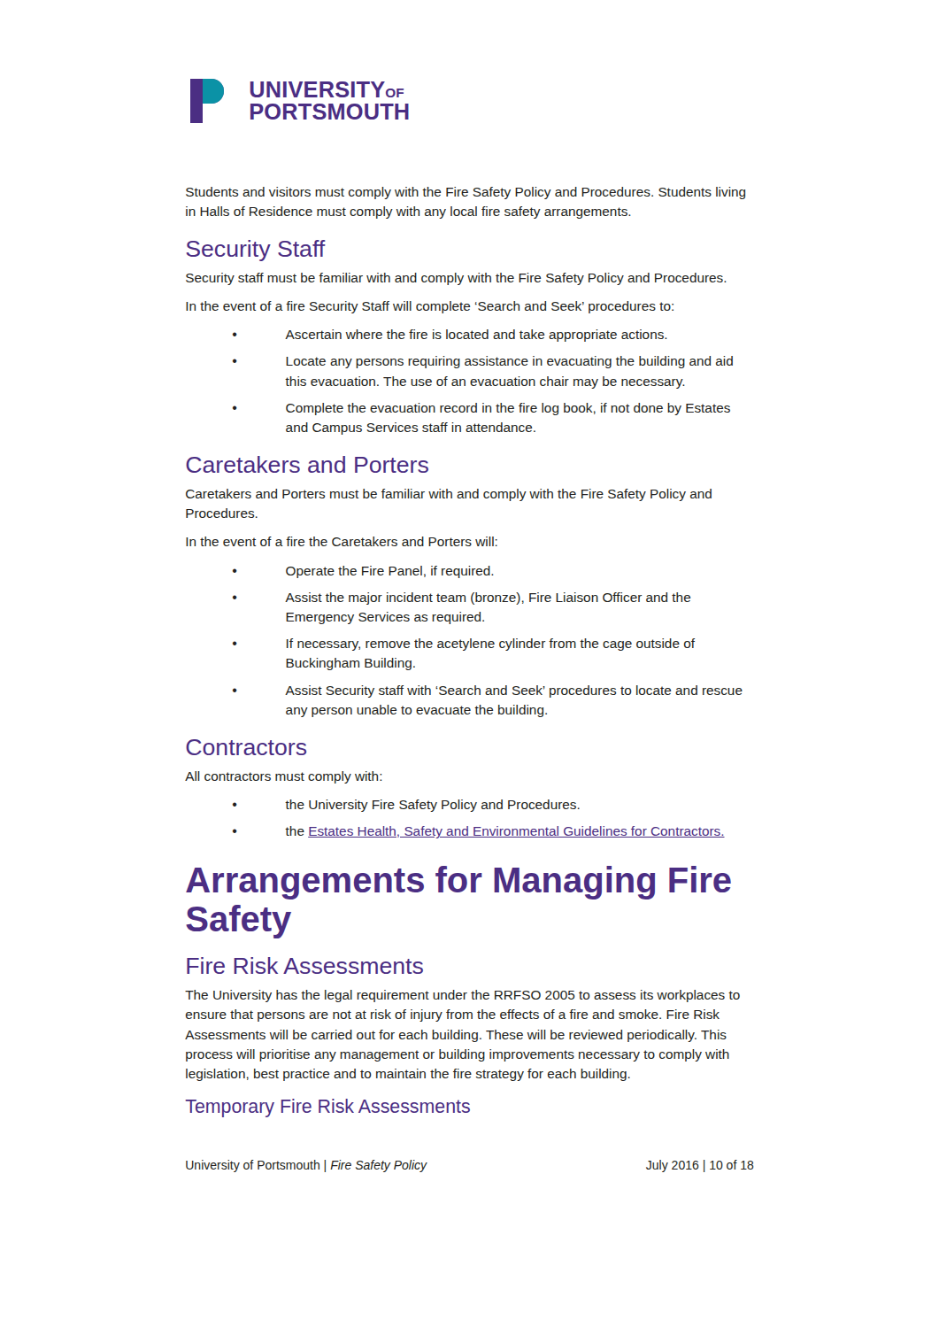UNIVERSITYOF
PORTSMOUTH
Students and visitors must comply with the Fire Safety Policy and Procedures. Students living in Halls of Residence must comply with any local fire safety arrangements.
Security Staff
Security staff must be familiar with and comply with the Fire Safety Policy and Procedures.
In the event of a fire Security Staff will complete ‘Search and Seek’ procedures to:
Ascertain where the fire is located and take appropriate actions.
Locate any persons requiring assistance in evacuating the building and aid this evacuation. The use of an evacuation chair may be necessary.
Complete the evacuation record in the fire log book, if not done by Estates and Campus Services staff in attendance.
Caretakers and Porters
Caretakers and Porters must be familiar with and comply with the Fire Safety Policy and Procedures.
In the event of a fire the Caretakers and Porters will:
Operate the Fire Panel, if required.
Assist the major incident team (bronze), Fire Liaison Officer and the Emergency Services as required.
If necessary, remove the acetylene cylinder from the cage outside of Buckingham Building.
Assist Security staff with ‘Search and Seek’ procedures to locate and rescue any person unable to evacuate the building.
Contractors
All contractors must comply with:
the University Fire Safety Policy and Procedures.
the Estates Health, Safety and Environmental Guidelines for Contractors.
Arrangements for Managing Fire Safety
Fire Risk Assessments
The University has the legal requirement under the RRFSO 2005 to assess its workplaces to ensure that persons are not at risk of injury from the effects of a fire and smoke. Fire Risk Assessments will be carried out for each building. These will be reviewed periodically. This process will prioritise any management or building improvements necessary to comply with legislation, best practice and to maintain the fire strategy for each building.
Temporary Fire Risk Assessments
University of Portsmouth | Fire Safety Policy
July 2016 | 10 of 18